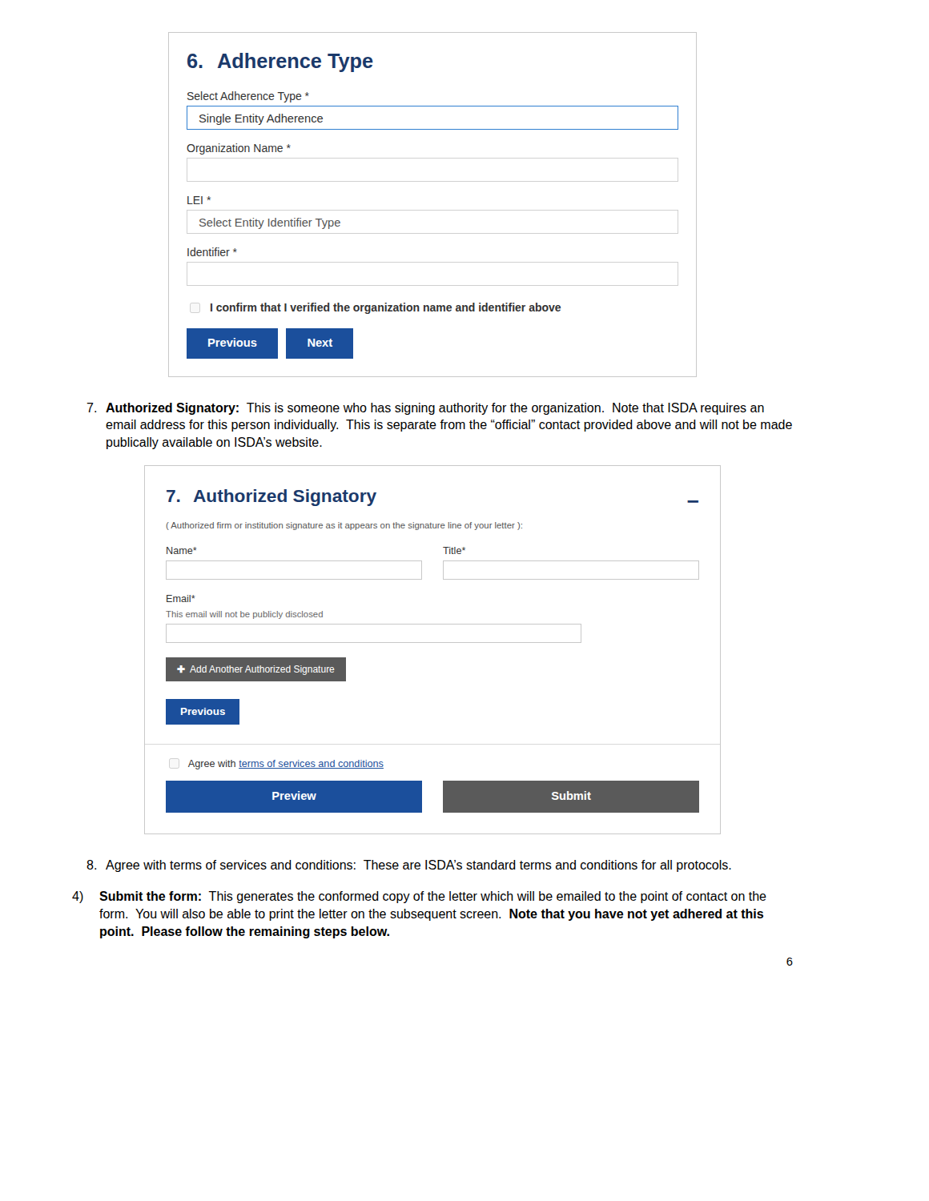6. Adherence Type
Select Adherence Type *
Single Entity Adherence
Organization Name *
LEI *
Select Entity Identifier Type
Identifier *
I confirm that I verified the organization name and identifier above
Previous Next
7.
Authorized Signatory: This is someone who has signing authority for the organization. Note that ISDA requires an email address for this person individually. This is separate from the “official” contact provided above and will not be made publically available on ISDA’s website.
7. Authorized Signatory−
( Authorized firm or institution signature as it appears on the signature line of your letter ):
Name*
Title*
Email*
This email will not be publicly disclosed
✚Add Another Authorized Signature
Previous
Agree with terms of services and conditions
Preview
Submit
8.
Agree with terms of services and conditions: These are ISDA’s standard terms and conditions for all protocols.
4)
Submit the form: This generates the conformed copy of the letter which will be emailed to the point of contact on the form. You will also be able to print the letter on the subsequent screen. Note that you have not yet adhered at this point. Please follow the remaining steps below.
6